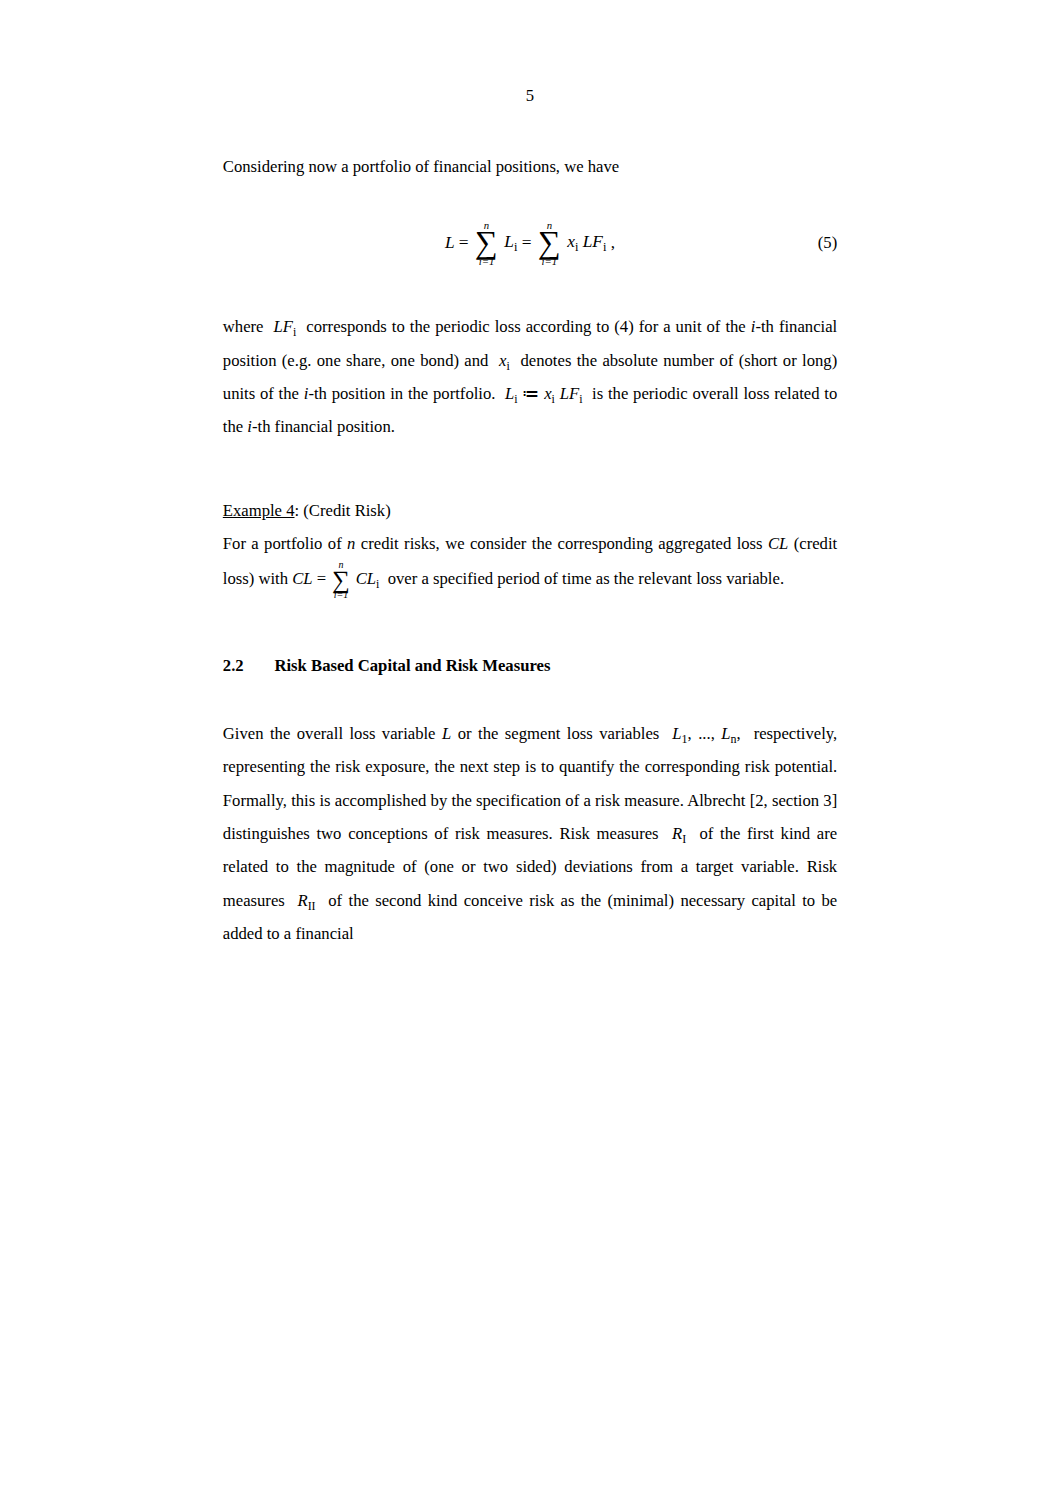5
Considering now a portfolio of financial positions, we have
L = n∑i=1 Li = n∑i=1 xi LFi , (5)
where LFi corresponds to the periodic loss according to (4) for a unit of the i-th financial position (e.g. one share, one bond) and xi denotes the absolute number of (short or long) units of the i-th position in the portfolio. Li ≔ xi LFi is the periodic overall loss related to the i-th financial position.
Example 4: (Credit Risk)
For a portfolio of n credit risks, we consider the corresponding aggregated loss CL (credit loss) with CL = n∑i=1 CLi over a specified period of time as the relevant loss variable.
2.2 Risk Based Capital and Risk Measures
Given the overall loss variable L or the segment loss variables L1, ..., Ln, respectively, representing the risk exposure, the next step is to quantify the corresponding risk potential. Formally, this is accomplished by the specification of a risk measure. Albrecht [2, section 3] distinguishes two conceptions of risk measures. Risk measures RI of the first kind are related to the magnitude of (one or two sided) deviations from a target variable. Risk measures RII of the second kind conceive risk as the (minimal) necessary capital to be added to a financial